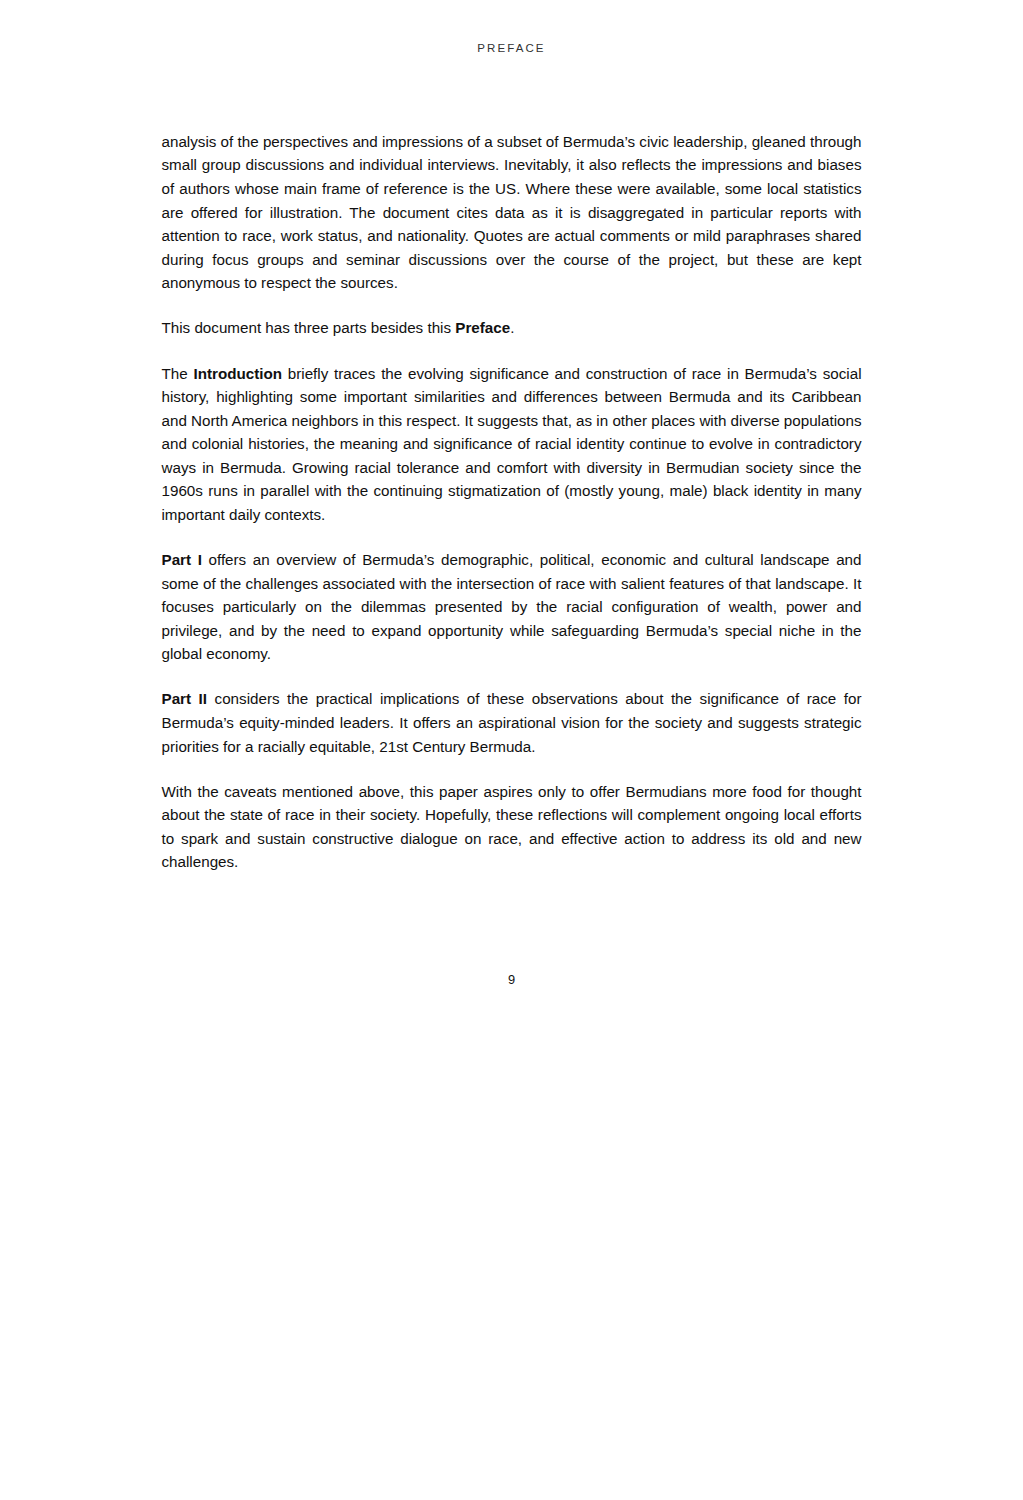Preface
analysis of the perspectives and impressions of a subset of Bermuda’s civic leadership, gleaned through small group discussions and individual interviews. Inevitably, it also reflects the impressions and biases of authors whose main frame of reference is the US. Where these were available, some local statistics are offered for illustration. The document cites data as it is disaggregated in particular reports with attention to race, work status, and nationality. Quotes are actual comments or mild paraphrases shared during focus groups and seminar discussions over the course of the project, but these are kept anonymous to respect the sources.
This document has three parts besides this Preface.
The Introduction briefly traces the evolving significance and construction of race in Bermuda’s social history, highlighting some important similarities and differences between Bermuda and its Caribbean and North America neighbors in this respect. It suggests that, as in other places with diverse populations and colonial histories, the meaning and significance of racial identity continue to evolve in contradictory ways in Bermuda. Growing racial tolerance and comfort with diversity in Bermudian society since the 1960s runs in parallel with the continuing stigmatization of (mostly young, male) black identity in many important daily contexts.
Part I offers an overview of Bermuda’s demographic, political, economic and cultural landscape and some of the challenges associated with the intersection of race with salient features of that landscape. It focuses particularly on the dilemmas presented by the racial configuration of wealth, power and privilege, and by the need to expand opportunity while safeguarding Bermuda’s special niche in the global economy.
Part II considers the practical implications of these observations about the significance of race for Bermuda’s equity-minded leaders. It offers an aspirational vision for the society and suggests strategic priorities for a racially equitable, 21st Century Bermuda.
With the caveats mentioned above, this paper aspires only to offer Bermudians more food for thought about the state of race in their society. Hopefully, these reflections will complement ongoing local efforts to spark and sustain constructive dialogue on race, and effective action to address its old and new challenges.
9